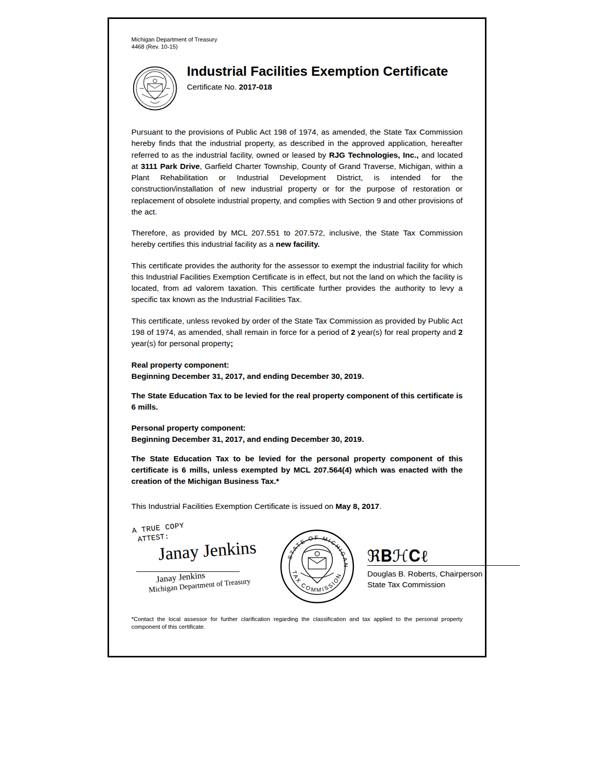Michigan Department of Treasury
4468 (Rev. 10-15)
Industrial Facilities Exemption Certificate
Certificate No. 2017-018
Pursuant to the provisions of Public Act 198 of 1974, as amended, the State Tax Commission hereby finds that the industrial property, as described in the approved application, hereafter referred to as the industrial facility, owned or leased by RJG Technologies, Inc., and located at 3111 Park Drive, Garfield Charter Township, County of Grand Traverse, Michigan, within a Plant Rehabilitation or Industrial Development District, is intended for the construction/installation of new industrial property or for the purpose of restoration or replacement of obsolete industrial property, and complies with Section 9 and other provisions of the act.
Therefore, as provided by MCL 207.551 to 207.572, inclusive, the State Tax Commission hereby certifies this industrial facility as a new facility.
This certificate provides the authority for the assessor to exempt the industrial facility for which this Industrial Facilities Exemption Certificate is in effect, but not the land on which the facility is located, from ad valorem taxation. This certificate further provides the authority to levy a specific tax known as the Industrial Facilities Tax.
This certificate, unless revoked by order of the State Tax Commission as provided by Public Act 198 of 1974, as amended, shall remain in force for a period of 2 year(s) for real property and 2 year(s) for personal property;
Real property component:
Beginning December 31, 2017, and ending December 30, 2019.
The State Education Tax to be levied for the real property component of this certificate is 6 mills.
Personal property component:
Beginning December 31, 2017, and ending December 30, 2019.
The State Education Tax to be levied for the personal property component of this certificate is 6 mills, unless exempted by MCL 207.564(4) which was enacted with the creation of the Michigan Business Tax.*
This Industrial Facilities Exemption Certificate is issued on May 8, 2017.
A TRUE COPY
ATTEST:
Janay Jenkins
Janay Jenkins
Michigan Department of Treasury
STATE OF MICHIGAN TAX COMMISSION
ℜ𝐁ℋ𝐂ℓ
Douglas B. Roberts, Chairperson
State Tax Commission
*Contact the local assessor for further clarification regarding the classification and tax applied to the personal property component of this certificate.